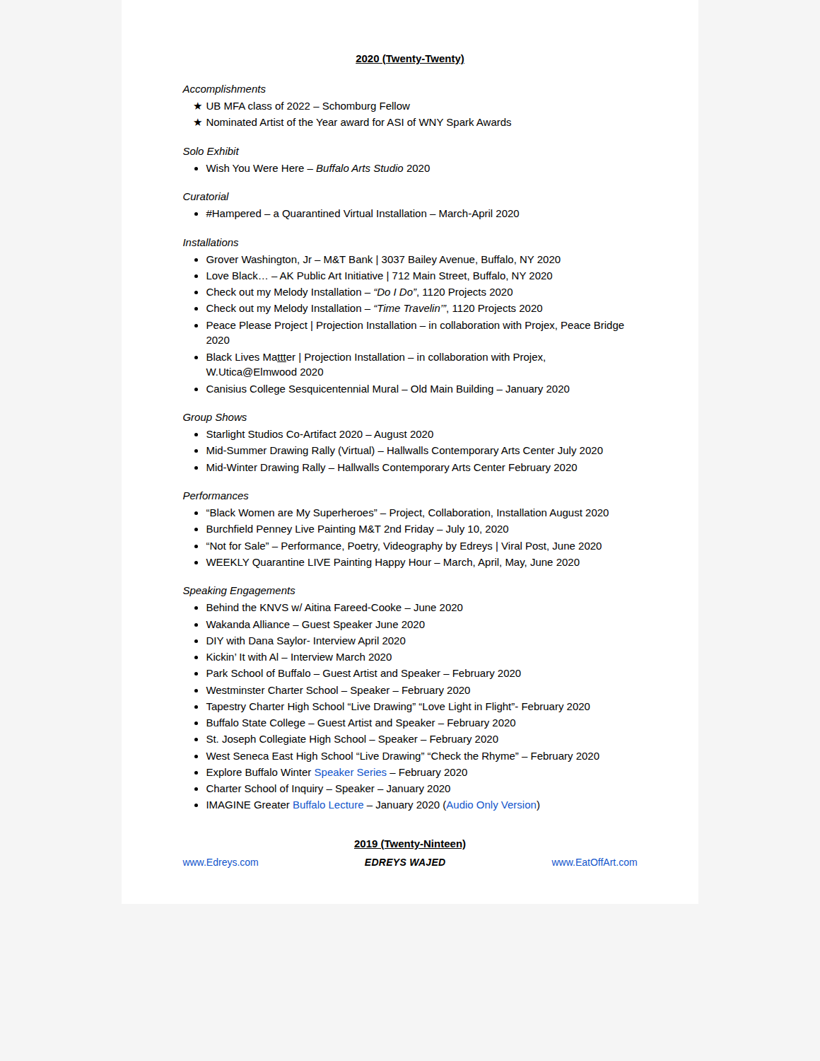2020 (Twenty-Twenty)
Accomplishments
UB MFA class of 2022 – Schomburg Fellow
Nominated Artist of the Year award for ASI of WNY Spark Awards
Solo Exhibit
Wish You Were Here – Buffalo Arts Studio 2020
Curatorial
#Hampered – a Quarantined Virtual Installation – March-April 2020
Installations
Grover Washington, Jr – M&T Bank | 3037 Bailey Avenue, Buffalo, NY 2020
Love Black… – AK Public Art Initiative | 712 Main Street, Buffalo, NY 2020
Check out my Melody Installation – “Do I Do”, 1120 Projects 2020
Check out my Melody Installation – “Time Travelin’”, 1120 Projects 2020
Peace Please Project | Projection Installation – in collaboration with Projex, Peace Bridge 2020
Black Lives Mattter | Projection Installation – in collaboration with Projex, W.Utica@Elmwood 2020
Canisius College Sesquicentennial Mural – Old Main Building – January 2020
Group Shows
Starlight Studios Co-Artifact 2020 – August 2020
Mid-Summer Drawing Rally (Virtual) – Hallwalls Contemporary Arts Center July 2020
Mid-Winter Drawing Rally – Hallwalls Contemporary Arts Center February 2020
Performances
“Black Women are My Superheroes” – Project, Collaboration, Installation August 2020
Burchfield Penney Live Painting M&T 2nd Friday – July 10, 2020
“Not for Sale” – Performance, Poetry, Videography by Edreys | Viral Post, June 2020
WEEKLY Quarantine LIVE Painting Happy Hour – March, April, May, June 2020
Speaking Engagements
Behind the KNVS w/ Aitina Fareed-Cooke – June 2020
Wakanda Alliance – Guest Speaker June 2020
DIY with Dana Saylor- Interview April 2020
Kickin’ It with Al – Interview March 2020
Park School of Buffalo – Guest Artist and Speaker – February 2020
Westminster Charter School – Speaker – February 2020
Tapestry Charter High School “Live Drawing” “Love Light in Flight”- February 2020
Buffalo State College – Guest Artist and Speaker – February 2020
St. Joseph Collegiate High School – Speaker – February 2020
West Seneca East High School “Live Drawing” “Check the Rhyme” – February 2020
Explore Buffalo Winter Speaker Series – February 2020
Charter School of Inquiry – Speaker – January 2020
IMAGINE Greater Buffalo Lecture – January 2020 (Audio Only Version)
2019 (Twenty-Ninteen)
www.Edreys.com EDREYS WAJED www.EatOffArt.com